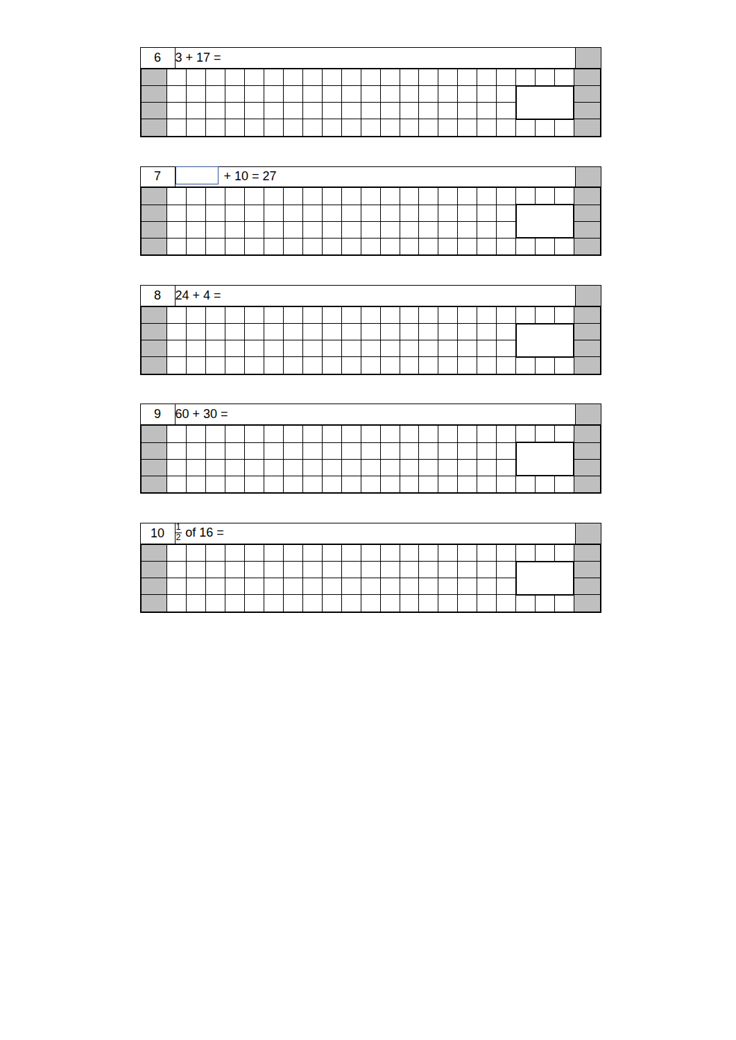| 6 | 3 + 17 = | |
| 7 | + 10 = 27 | |
| 8 | 24 + 4 = | |
| 9 | 60 + 30 = | |
| 10 | 1 2 of 16 = | |